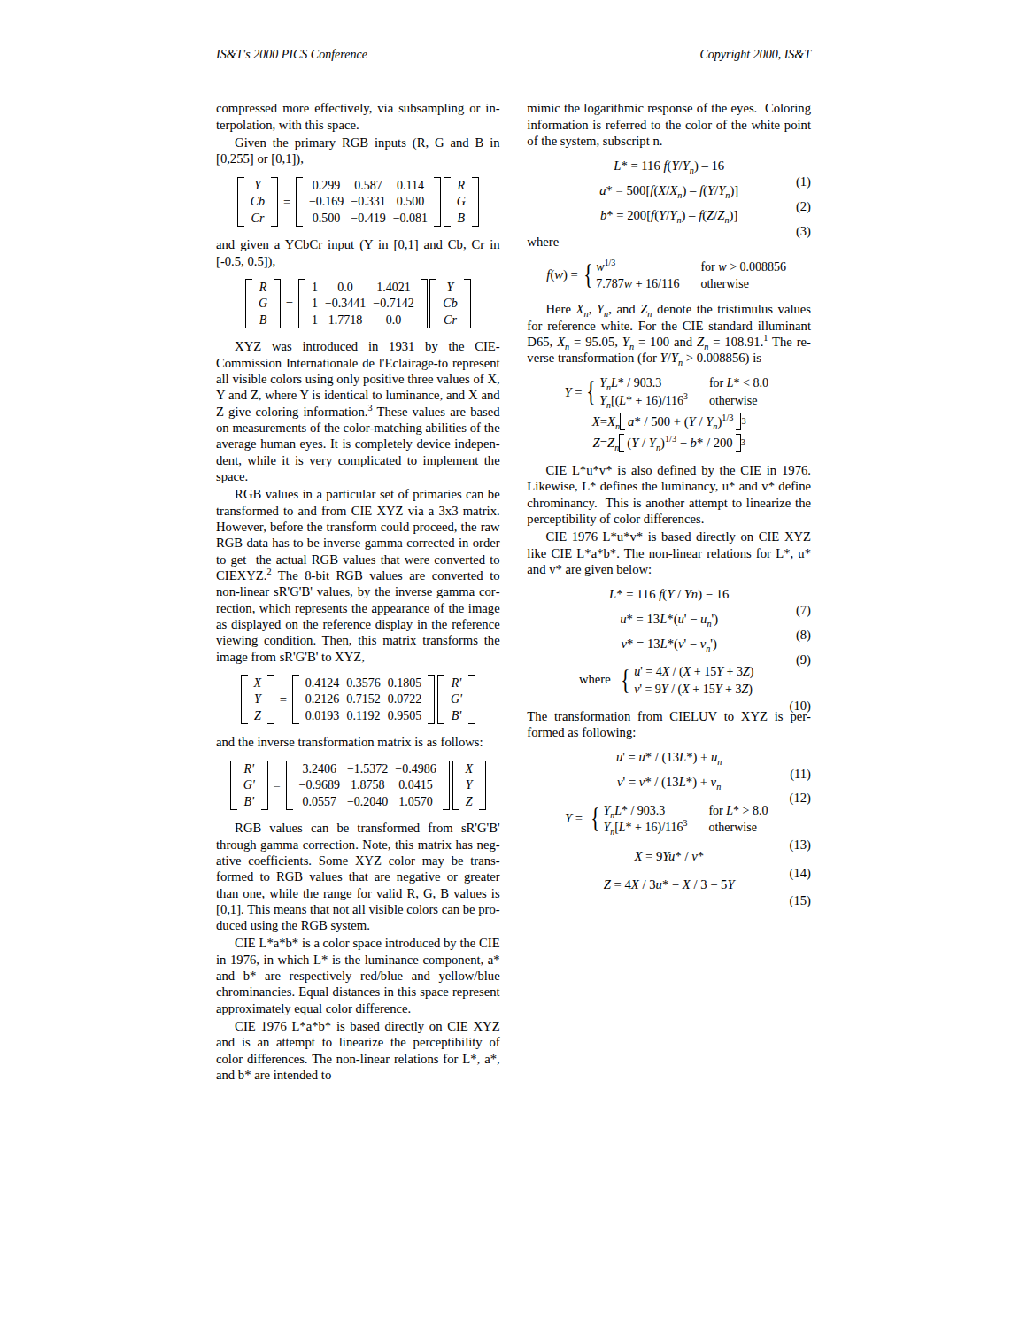IS&T's 2000 PICS Conference
Copyright 2000, IS&T
compressed more effectively, via subsampling or interpolation, with this space.
Given the primary RGB inputs (R, G and B in [0,255] or [0,1]),
| Y |
| Cb |
| Cr |
=
| 0.299 | 0.587 | 0.114 |
| −0.169 | −0.331 | 0.500 |
| 0.500 | −0.419 | −0.081 |
| R |
| G |
| B |
and given a YCbCr input (Y in [0,1] and Cb, Cr in [-0.5, 0.5]),
| R |
| G |
| B |
=
| 1 | 0.0 | 1.4021 |
| 1 | −0.3441 | −0.7142 |
| 1 | 1.7718 | 0.0 |
| Y |
| Cb |
| Cr |
XYZ was introduced in 1931 by the CIE-Commission Internationale de l'Eclairage-to represent all visible colors using only positive three values of X, Y and Z, where Y is identical to luminance, and X and Z give coloring information.3 These values are based on measurements of the color-matching abilities of the average human eyes. It is completely device independent, while it is very complicated to implement the space.
RGB values in a particular set of primaries can be transformed to and from CIE XYZ via a 3x3 matrix. However, before the transform could proceed, the raw RGB data has to be inverse gamma corrected in order to get the actual RGB values that were converted to CIEXYZ.2 The 8-bit RGB values are converted to non-linear sR'G'B' values, by the inverse gamma correction, which represents the appearance of the image as displayed on the reference display in the reference viewing condition. Then, this matrix transforms the image from sR'G'B' to XYZ,
| X |
| Y |
| Z |
=
| 0.4124 | 0.3576 | 0.1805 |
| 0.2126 | 0.7152 | 0.0722 |
| 0.0193 | 0.1192 | 0.9505 |
| R' |
| G' |
| B' |
and the inverse transformation matrix is as follows:
| R' |
| G' |
| B' |
=
| 3.2406 | −1.5372 | −0.4986 |
| −0.9689 | 1.8758 | 0.0415 |
| 0.0557 | −0.2040 | 1.0570 |
| X |
| Y |
| Z |
RGB values can be transformed from sR'G'B' through gamma correction. Note, this matrix has negative coefficients. Some XYZ color may be transformed to RGB values that are negative or greater than one, while the range for valid R, G, B values is [0,1]. This means that not all visible colors can be produced using the RGB system.
CIE L*a*b* is a color space introduced by the CIE in 1976, in which L* is the luminance component, a* and b* are respectively red/blue and yellow/blue chrominancies. Equal distances in this space represent approximately equal color difference.
CIE 1976 L*a*b* is based directly on CIE XYZ and is an attempt to linearize the perceptibility of color differences. The non-linear relations for L*, a*, and b* are intended to
mimic the logarithmic response of the eyes. Coloring information is referred to the color of the white point of the system, subscript n.
L* = 116 f(Y/Yn) – 16
(1)
a* = 500[f(X/Xn) – f(Y/Yn)]
(2)
b* = 200[f(Y/Yn) – f(Z/Zn)]
(3)
where
f(w) = {
| w 1/3 | for w > 0.008856 |
| 7.787 w + 16/116 | otherwise |
Here Xn, Yn, and Zn denote the tristimulus values for reference white. For the CIE standard illuminant D65, Xn = 95.05, Yn = 100 and Zn = 108.91.1 The reverse transformation (for Y/Yn > 0.008856) is
Y = {
| Y n L * / 903.3 | for L * < 8.0 |
| Y n [( L * + 16)/116 3 | otherwise |
X = Xn a* / 500 + (Y / Yn)1/3 3
Z = Zn (Y / Yn)1/3 − b* / 200 3
CIE L*u*v* is also defined by the CIE in 1976. Likewise, L* defines the luminancy, u* and v* define chrominancy. This is another attempt to linearize the perceptibility of color differences.
CIE 1976 L*u*v* is based directly on CIE XYZ like CIE L*a*b*. The non-linear relations for L*, u* and v* are given below:
L* = 116 f(Y / Yn) − 16
(7)
u* = 13L*(u' − un')
(8)
v* = 13L*(v' − vn')
(9)
where {
| u ' = 4 X / ( X + 15 Y + 3 Z ) |
| v ' = 9 Y / ( X + 15 Y + 3 Z ) |
(10)
The transformation from CIELUV to XYZ is performed as following:
u' = u* / (13L*) + un
(11)
v' = v* / (13L*) + vn
(12)
Y = {
| Y n L * / 903.3 | for L * > 8.0 |
| Y n [ L * + 16)/116 3 | otherwise |
(13)
X = 9Yu* / v*
(14)
Z = 4X / 3u* − X / 3 − 5Y
(15)